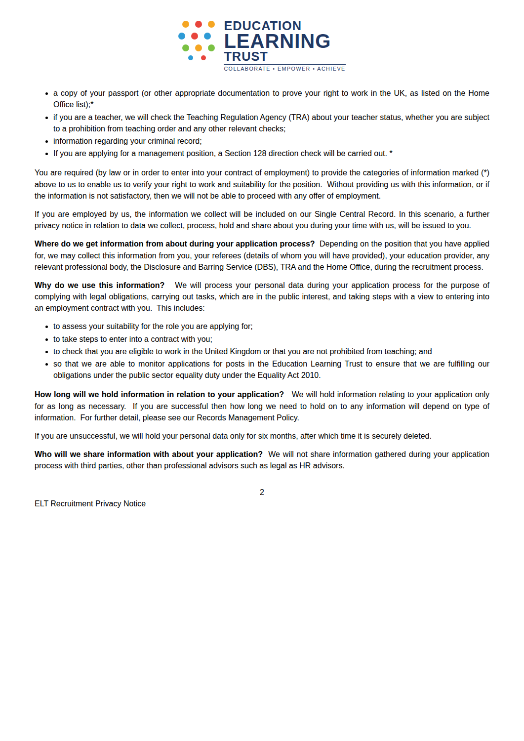EDUCATION LEARNING TRUST COLLABORATE • EMPOWER • ACHIEVE
a copy of your passport (or other appropriate documentation to prove your right to work in the UK, as listed on the Home Office list);*
if you are a teacher, we will check the Teaching Regulation Agency (TRA) about your teacher status, whether you are subject to a prohibition from teaching order and any other relevant checks;
information regarding your criminal record;
If you are applying for a management position, a Section 128 direction check will be carried out. *
You are required (by law or in order to enter into your contract of employment) to provide the categories of information marked (*) above to us to enable us to verify your right to work and suitability for the position. Without providing us with this information, or if the information is not satisfactory, then we will not be able to proceed with any offer of employment.
If you are employed by us, the information we collect will be included on our Single Central Record. In this scenario, a further privacy notice in relation to data we collect, process, hold and share about you during your time with us, will be issued to you.
Where do we get information from about during your application process? Depending on the position that you have applied for, we may collect this information from you, your referees (details of whom you will have provided), your education provider, any relevant professional body, the Disclosure and Barring Service (DBS), TRA and the Home Office, during the recruitment process.
Why do we use this information? We will process your personal data during your application process for the purpose of complying with legal obligations, carrying out tasks, which are in the public interest, and taking steps with a view to entering into an employment contract with you. This includes:
to assess your suitability for the role you are applying for;
to take steps to enter into a contract with you;
to check that you are eligible to work in the United Kingdom or that you are not prohibited from teaching; and
so that we are able to monitor applications for posts in the Education Learning Trust to ensure that we are fulfilling our obligations under the public sector equality duty under the Equality Act 2010.
How long will we hold information in relation to your application? We will hold information relating to your application only for as long as necessary. If you are successful then how long we need to hold on to any information will depend on type of information. For further detail, please see our Records Management Policy.
If you are unsuccessful, we will hold your personal data only for six months, after which time it is securely deleted.
Who will we share information with about your application? We will not share information gathered during your application process with third parties, other than professional advisors such as legal as HR advisors.
2
ELT Recruitment Privacy Notice